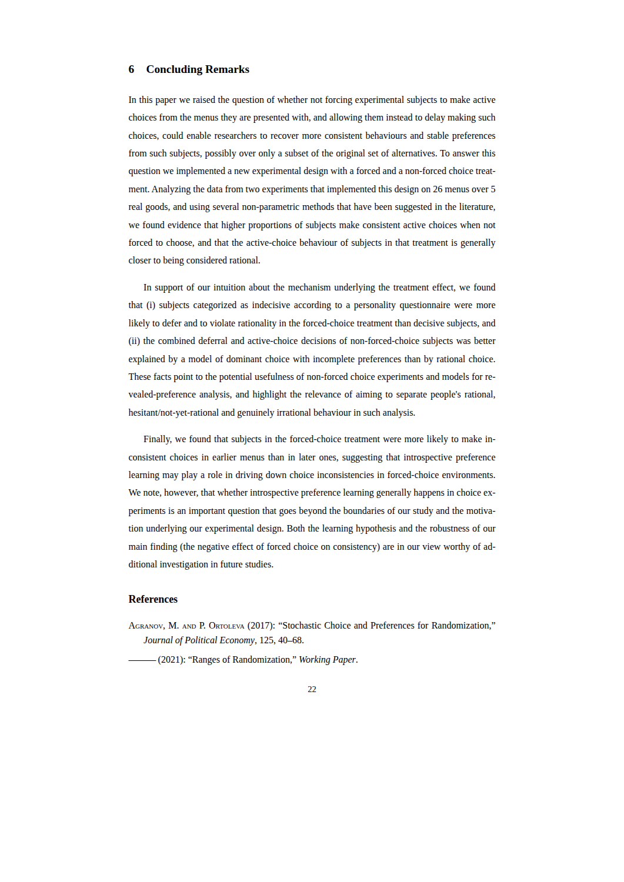6 Concluding Remarks
In this paper we raised the question of whether not forcing experimental subjects to make active choices from the menus they are presented with, and allowing them instead to delay making such choices, could enable researchers to recover more consistent behaviours and stable preferences from such subjects, possibly over only a subset of the original set of alternatives. To answer this question we implemented a new experimental design with a forced and a non-forced choice treatment. Analyzing the data from two experiments that implemented this design on 26 menus over 5 real goods, and using several non-parametric methods that have been suggested in the literature, we found evidence that higher proportions of subjects make consistent active choices when not forced to choose, and that the active-choice behaviour of subjects in that treatment is generally closer to being considered rational.
In support of our intuition about the mechanism underlying the treatment effect, we found that (i) subjects categorized as indecisive according to a personality questionnaire were more likely to defer and to violate rationality in the forced-choice treatment than decisive subjects, and (ii) the combined deferral and active-choice decisions of non-forced-choice subjects was better explained by a model of dominant choice with incomplete preferences than by rational choice. These facts point to the potential usefulness of non-forced choice experiments and models for revealed-preference analysis, and highlight the relevance of aiming to separate people's rational, hesitant/not-yet-rational and genuinely irrational behaviour in such analysis.
Finally, we found that subjects in the forced-choice treatment were more likely to make inconsistent choices in earlier menus than in later ones, suggesting that introspective preference learning may play a role in driving down choice inconsistencies in forced-choice environments. We note, however, that whether introspective preference learning generally happens in choice experiments is an important question that goes beyond the boundaries of our study and the motivation underlying our experimental design. Both the learning hypothesis and the robustness of our main finding (the negative effect of forced choice on consistency) are in our view worthy of additional investigation in future studies.
References
Agranov, M. and P. Ortoleva (2017): “Stochastic Choice and Preferences for Randomization,” Journal of Political Economy, 125, 40–68.
——— (2021): “Ranges of Randomization,” Working Paper.
22